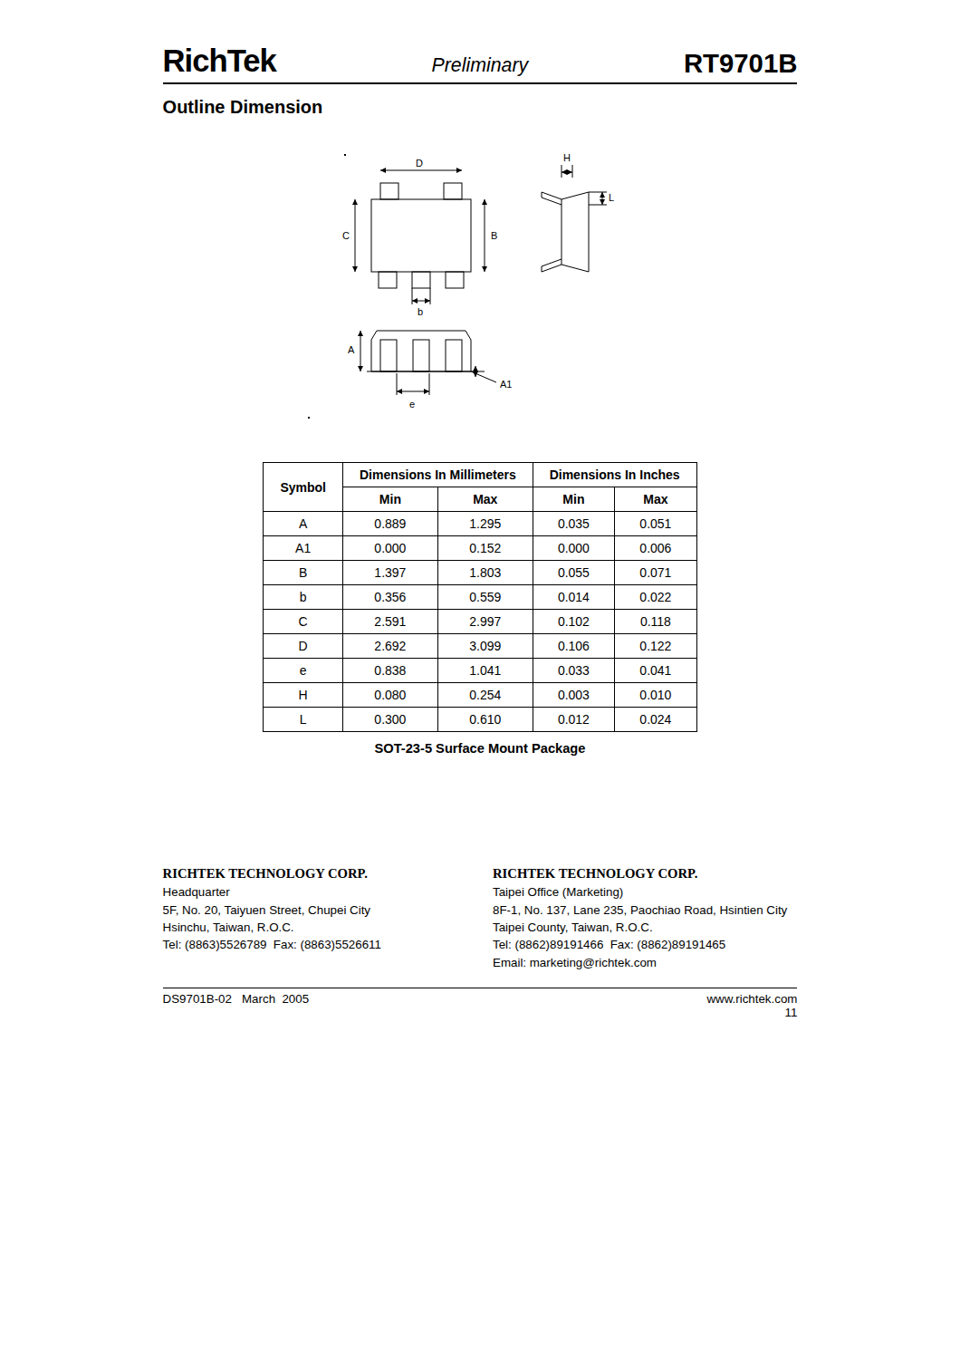Rich Tek
Preliminary
RT9701B
Outline Dimension
D C B b H L A A1 e
| Symbol | Dimensions In Millimeters | Dimensions In Inches |
| --- | --- | --- |
| Min | Max | Min | Max |
| A | 0.889 | 1.295 | 0.035 | 0.051 |
| A1 | 0.000 | 0.152 | 0.000 | 0.006 |
| B | 1.397 | 1.803 | 0.055 | 0.071 |
| b | 0.356 | 0.559 | 0.014 | 0.022 |
| C | 2.591 | 2.997 | 0.102 | 0.118 |
| D | 2.692 | 3.099 | 0.106 | 0.122 |
| e | 0.838 | 1.041 | 0.033 | 0.041 |
| H | 0.080 | 0.254 | 0.003 | 0.010 |
| L | 0.300 | 0.610 | 0.012 | 0.024 |
SOT-23-5 Surface Mount Package
RICHTEK TECHNOLOGY CORP.
Headquarter
5F, No. 20, Taiyuen Street, Chupei City
Hsinchu, Taiwan, R.O.C.
Tel: (8863)5526789 Fax: (8863)5526611
RICHTEK TECHNOLOGY CORP.
Taipei Office (Marketing)
8F-1, No. 137, Lane 235, Paochiao Road, Hsintien City
Taipei County, Taiwan, R.O.C.
Tel: (8862)89191466 Fax: (8862)89191465
Email: marketing@richtek.com
DS9701B-02 March 2005
www.richtek.com
11